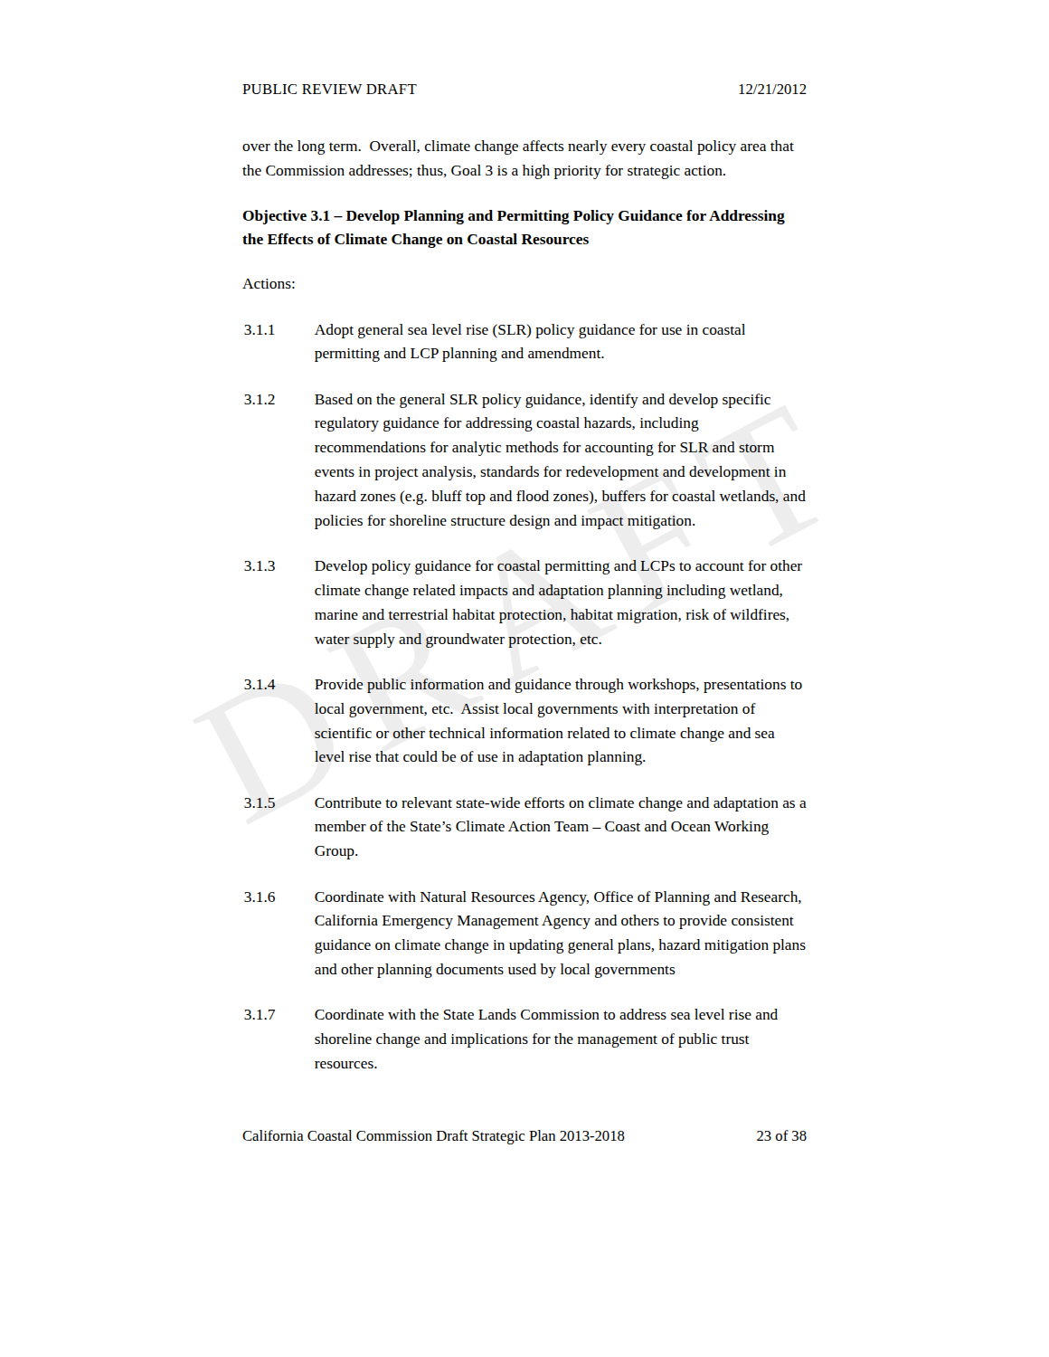DRAFT
PUBLIC REVIEW DRAFT 12/21/2012
over the long term. Overall, climate change affects nearly every coastal policy area that the Commission addresses; thus, Goal 3 is a high priority for strategic action.
Objective 3.1 – Develop Planning and Permitting Policy Guidance for Addressing the Effects of Climate Change on Coastal Resources
Actions:
3.1.1 Adopt general sea level rise (SLR) policy guidance for use in coastal permitting and LCP planning and amendment.
3.1.2 Based on the general SLR policy guidance, identify and develop specific regulatory guidance for addressing coastal hazards, including recommendations for analytic methods for accounting for SLR and storm events in project analysis, standards for redevelopment and development in hazard zones (e.g. bluff top and flood zones), buffers for coastal wetlands, and policies for shoreline structure design and impact mitigation.
3.1.3 Develop policy guidance for coastal permitting and LCPs to account for other climate change related impacts and adaptation planning including wetland, marine and terrestrial habitat protection, habitat migration, risk of wildfires, water supply and groundwater protection, etc.
3.1.4 Provide public information and guidance through workshops, presentations to local government, etc. Assist local governments with interpretation of scientific or other technical information related to climate change and sea level rise that could be of use in adaptation planning.
3.1.5 Contribute to relevant state-wide efforts on climate change and adaptation as a member of the State’s Climate Action Team – Coast and Ocean Working Group.
3.1.6 Coordinate with Natural Resources Agency, Office of Planning and Research, California Emergency Management Agency and others to provide consistent guidance on climate change in updating general plans, hazard mitigation plans and other planning documents used by local governments
3.1.7 Coordinate with the State Lands Commission to address sea level rise and shoreline change and implications for the management of public trust resources.
California Coastal Commission Draft Strategic Plan 2013-2018 23 of 38